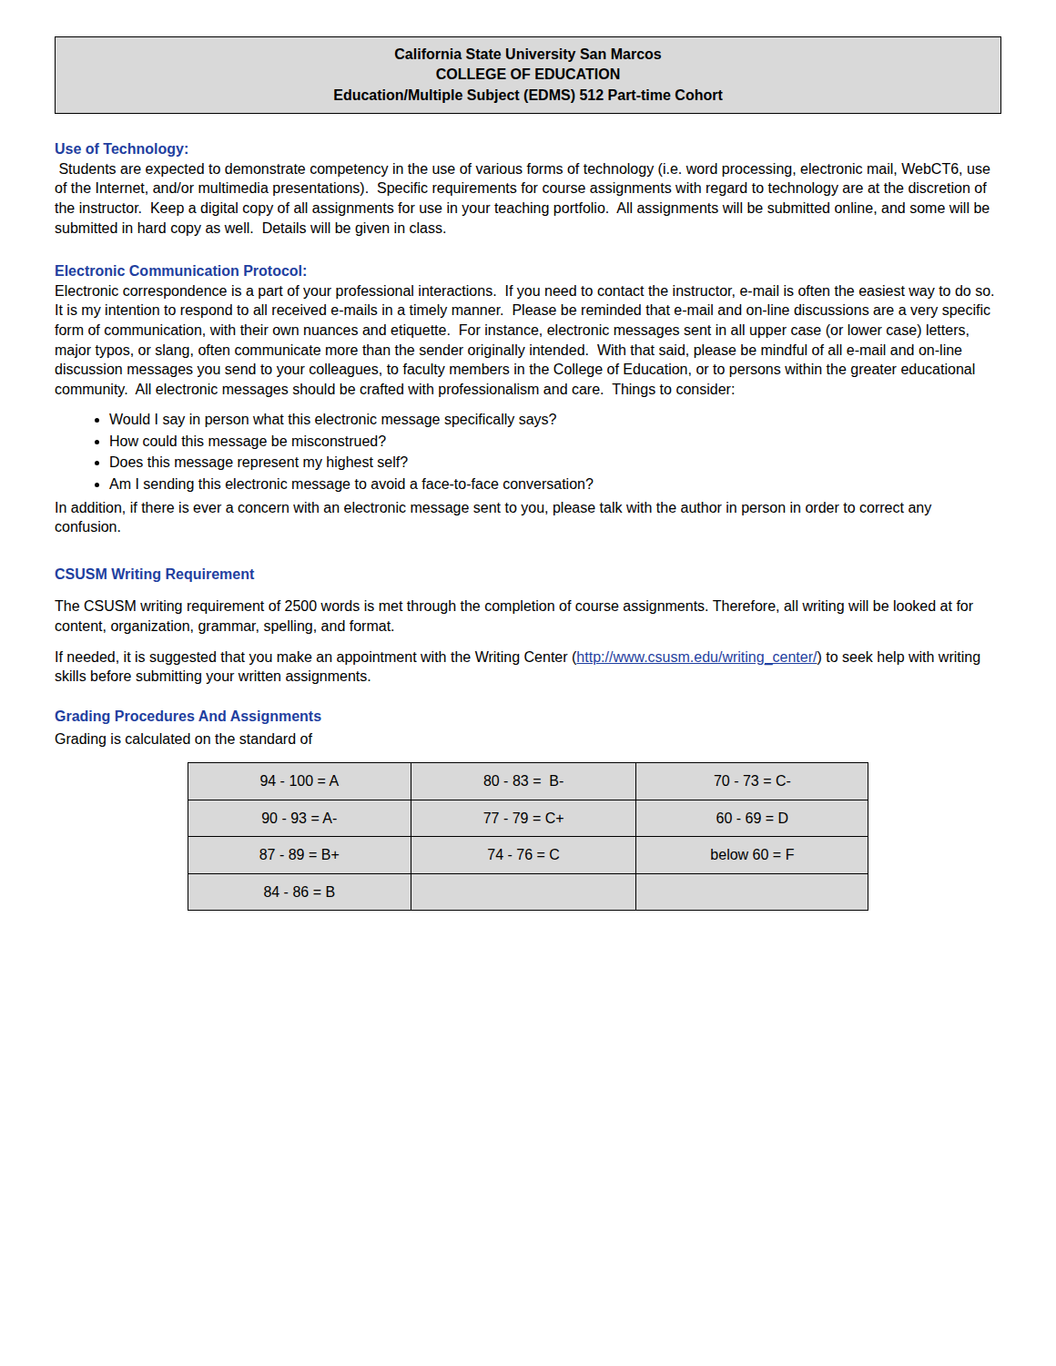California State University San Marcos
COLLEGE OF EDUCATION
Education/Multiple Subject (EDMS) 512 Part-time Cohort
Use of Technology:
Students are expected to demonstrate competency in the use of various forms of technology (i.e. word processing, electronic mail, WebCT6, use of the Internet, and/or multimedia presentations). Specific requirements for course assignments with regard to technology are at the discretion of the instructor. Keep a digital copy of all assignments for use in your teaching portfolio. All assignments will be submitted online, and some will be submitted in hard copy as well. Details will be given in class.
Electronic Communication Protocol:
Electronic correspondence is a part of your professional interactions. If you need to contact the instructor, e-mail is often the easiest way to do so. It is my intention to respond to all received e-mails in a timely manner. Please be reminded that e-mail and on-line discussions are a very specific form of communication, with their own nuances and etiquette. For instance, electronic messages sent in all upper case (or lower case) letters, major typos, or slang, often communicate more than the sender originally intended. With that said, please be mindful of all e-mail and on-line discussion messages you send to your colleagues, to faculty members in the College of Education, or to persons within the greater educational community. All electronic messages should be crafted with professionalism and care. Things to consider:
Would I say in person what this electronic message specifically says?
How could this message be misconstrued?
Does this message represent my highest self?
Am I sending this electronic message to avoid a face-to-face conversation?
In addition, if there is ever a concern with an electronic message sent to you, please talk with the author in person in order to correct any confusion.
CSUSM Writing Requirement
The CSUSM writing requirement of 2500 words is met through the completion of course assignments. Therefore, all writing will be looked at for content, organization, grammar, spelling, and format.
If needed, it is suggested that you make an appointment with the Writing Center (http://www.csusm.edu/writing_center/) to seek help with writing skills before submitting your written assignments.
Grading Procedures And Assignments
Grading is calculated on the standard of
| 94 - 100 = A | 80 - 83 = B- | 70 - 73 = C- |
| 90 - 93 = A- | 77 - 79 = C+ | 60 - 69 = D |
| 87 - 89 = B+ | 74 - 76 = C | below 60 = F |
| 84 - 86 = B | | |